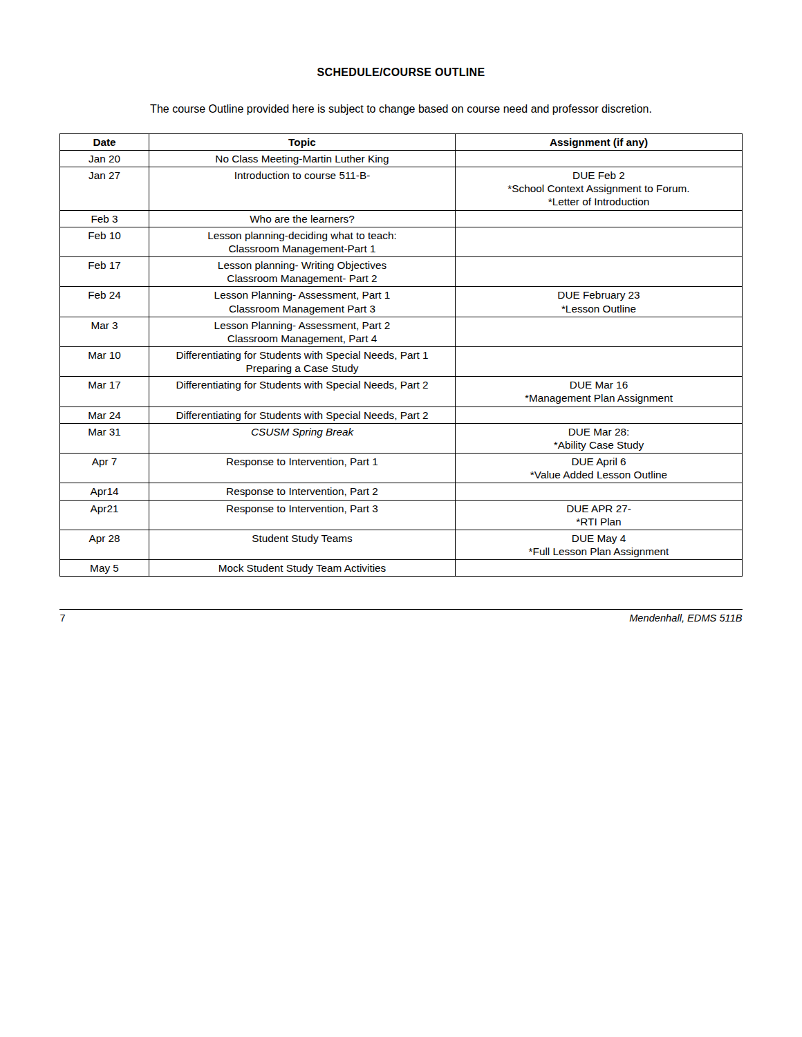SCHEDULE/COURSE OUTLINE
The course Outline provided here is subject to change based on course need and professor discretion.
| Date | Topic | Assignment (if any) |
| --- | --- | --- |
| Jan 20 | No Class Meeting-Martin Luther King | |
| Jan 27 | Introduction to course 511-B- | DUE Feb 2 *School Context Assignment to Forum. *Letter of Introduction |
| Feb 3 | Who are the learners? | |
| Feb 10 | Lesson planning-deciding what to teach: Classroom Management-Part 1 | |
| Feb 17 | Lesson planning- Writing Objectives Classroom Management- Part 2 | |
| Feb 24 | Lesson Planning- Assessment, Part 1 Classroom Management Part 3 | DUE February 23 *Lesson Outline |
| Mar 3 | Lesson Planning- Assessment, Part 2 Classroom Management, Part 4 | |
| Mar 10 | Differentiating for Students with Special Needs, Part 1 Preparing a Case Study | |
| Mar 17 | Differentiating for Students with Special Needs, Part 2 | DUE Mar 16 *Management Plan Assignment |
| Mar 24 | Differentiating for Students with Special Needs, Part 2 | |
| Mar 31 | CSUSM Spring Break | DUE Mar 28: *Ability Case Study |
| Apr 7 | Response to Intervention, Part 1 | DUE April 6 *Value Added Lesson Outline |
| Apr14 | Response to Intervention, Part 2 | |
| Apr21 | Response to Intervention, Part 3 | DUE APR 27- *RTI Plan |
| Apr 28 | Student Study Teams | DUE May 4 *Full Lesson Plan Assignment |
| May 5 | Mock Student Study Team Activities | |
7 Mendenhall, EDMS 511B